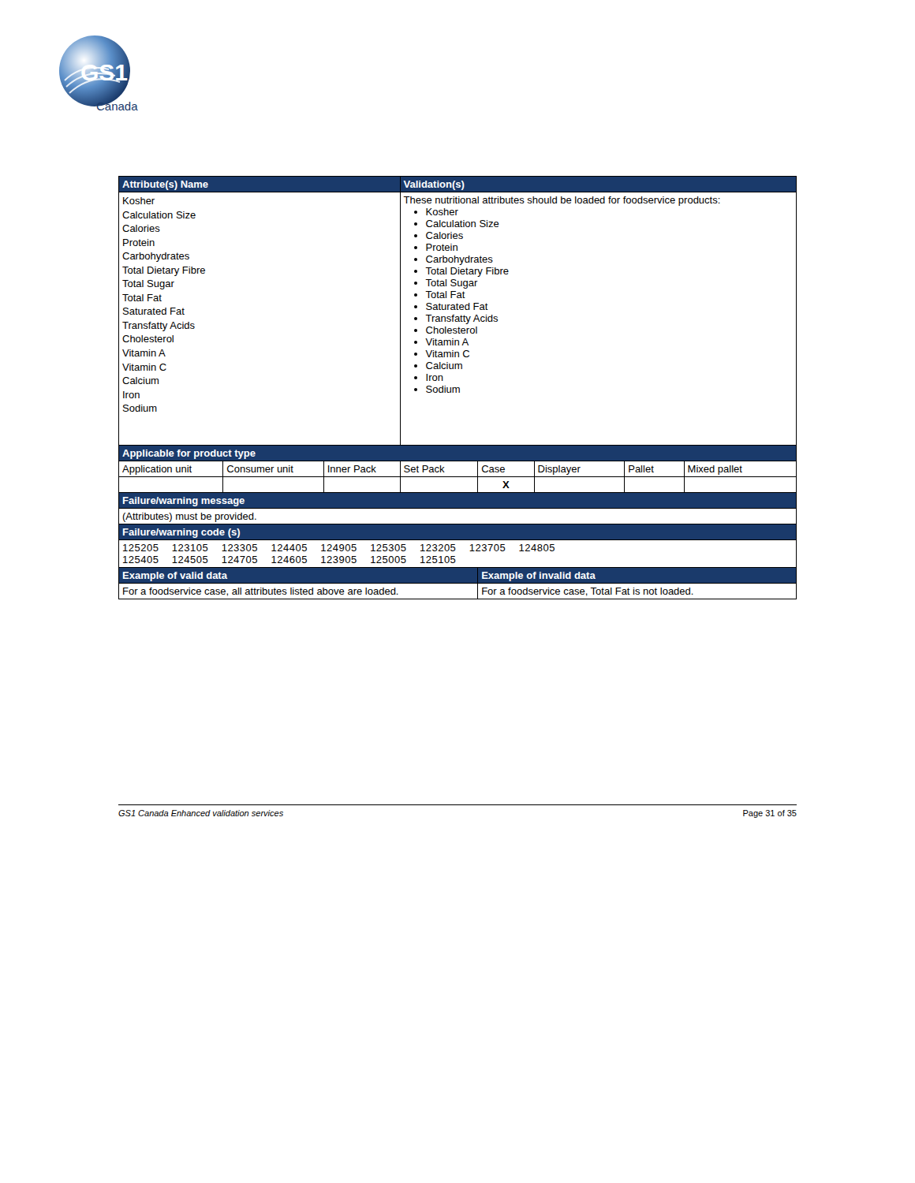GS1 Canada
| Attribute(s) Name | Validation(s) |
| Kosher Calculation Size Calories Protein Carbohydrates Total Dietary Fibre Total Sugar Total Fat Saturated Fat Transfatty Acids Cholesterol Vitamin A Vitamin C Calcium Iron Sodium | These nutritional attributes should be loaded for foodservice products: Kosher Calculation Size Calories Protein Carbohydrates Total Dietary Fibre Total Sugar Total Fat Saturated Fat Transfatty Acids Cholesterol Vitamin A Vitamin C Calcium Iron Sodium |
| Applicable for product type |
| Application unit | Consumer unit | Inner Pack | Set Pack | Case | Displayer | Pallet | Mixed pallet |
| | | | | X | | | |
| Failure/warning message |
| (Attributes) must be provided. |
| Failure/warning code (s) |
| 125205 123105 123305 124405 124905 125305 123205 123705 124805 125405 124505 124705 124605 123905 125005 125105 |
| Example of valid data | Example of invalid data |
| For a foodservice case, all attributes listed above are loaded. | For a foodservice case, Total Fat is not loaded. |
GS1 Canada Enhanced validation services Page 31 of 35